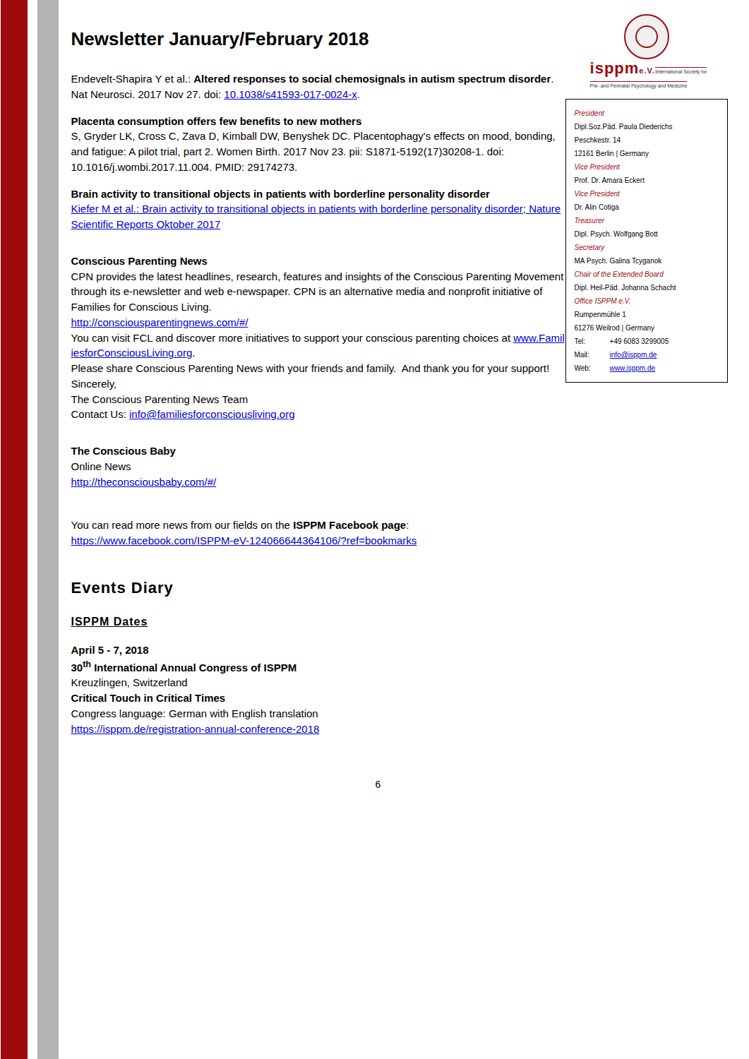isppme.V. International Society for
Pre- and Perinatal Psychology and Medicine
Newsletter January/February 2018
President
Dipl.Soz.Päd. Paula Diederichs
Peschkestr. 14
12161 Berlin | Germany
Vice President
Prof. Dr. Amara Eckert
Vice President
Dr. Alin Cotiga
Treasurer
Dipl. Psych. Wolfgang Bott
Secretary
MA Psych. Galina Tcyganok
Chair of the Extended Board
Dipl. Heil-Päd. Johanna Schacht
Office ISPPM e.V.
Rumpenmühle 1
61276 Weilrod | Germany
Tel:
+49 6083 3299005
Mail:
info@isppm.de
Web:
www.isppm.de
Endevelt-Shapira Y et al.: Altered responses to social chemosignals in autism spectrum disorder. Nat Neurosci. 2017 Nov 27. doi: 10.1038/s41593-017-0024-x.
Placenta consumption offers few benefits to new mothers
S, Gryder LK, Cross C, Zava D, Kimball DW, Benyshek DC. Placentophagy's effects on mood, bonding, and fatigue: A pilot trial, part 2. Women Birth. 2017 Nov 23. pii: S1871-5192(17)30208-1. doi: 10.1016/j.wombi.2017.11.004. PMID: 29174273.
Brain activity to transitional objects in patients with borderline personality disorder
Kiefer M et al.: Brain activity to transitional objects in patients with borderline personality disorder; Nature Scientific Reports Oktober 2017
Conscious Parenting News
CPN provides the latest headlines, research, features and insights of the Conscious Parenting Movement through its e-newsletter and web e-newspaper. CPN is an alternative media and nonprofit initiative of Families for Conscious Living.
http://consciousparentingnews.com/#/
You can visit FCL and discover more initiatives to support your conscious parenting choices at www.FamiliesforConsciousLiving.org.
Please share Conscious Parenting News with your friends and family. And thank you for your support!
Sincerely,
The Conscious Parenting News Team
Contact Us: info@familiesforconsciousliving.org
The Conscious Baby
Online News
http://theconsciousbaby.com/#/
You can read more news from our fields on the ISPPM Facebook page:
https://www.facebook.com/ISPPM-eV-124066644364106/?ref=bookmarks
Events Diary
ISPPM Dates
April 5 - 7, 2018
30th International Annual Congress of ISPPM
Kreuzlingen, Switzerland
Critical Touch in Critical Times
Congress language: German with English translation
https://isppm.de/registration-annual-conference-2018
6